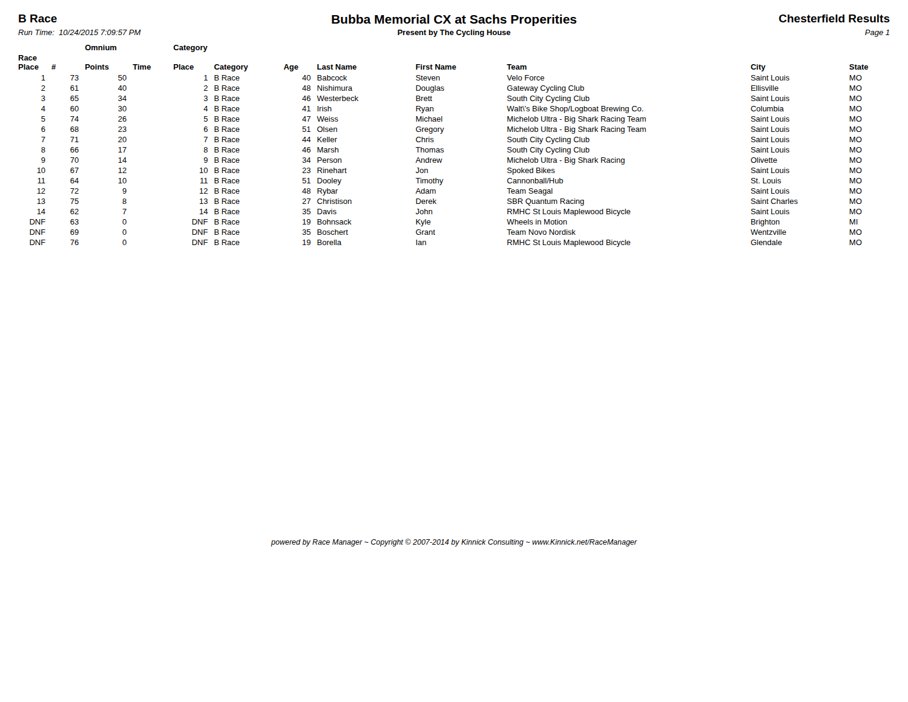B Race
Bubba Memorial CX at Sachs Properities
Chesterfield Results
Run Time: 10/24/2015 7:09:57 PM
Present by The Cycling House
Page 1
| | | Omnium | | Category | | | | | | |
| --- | --- | --- | --- | --- | --- | --- | --- | --- | --- | --- |
| Race Place | # | Points | Time | Place | Category | Age | Last Name | First Name | Team | City | State |
| 1 | 73 | 50 | | 1 | B Race | 40 | Babcock | Steven | Velo Force | Saint Louis | MO |
| 2 | 61 | 40 | | 2 | B Race | 48 | Nishimura | Douglas | Gateway Cycling Club | Ellisville | MO |
| 3 | 65 | 34 | | 3 | B Race | 46 | Westerbeck | Brett | South City Cycling Club | Saint Louis | MO |
| 4 | 60 | 30 | | 4 | B Race | 41 | Irish | Ryan | Walt\'s Bike Shop/Logboat Brewing Co. | Columbia | MO |
| 5 | 74 | 26 | | 5 | B Race | 47 | Weiss | Michael | Michelob Ultra - Big Shark Racing Team | Saint Louis | MO |
| 6 | 68 | 23 | | 6 | B Race | 51 | Olsen | Gregory | Michelob Ultra - Big Shark Racing Team | Saint Louis | MO |
| 7 | 71 | 20 | | 7 | B Race | 44 | Keller | Chris | South City Cycling Club | Saint Louis | MO |
| 8 | 66 | 17 | | 8 | B Race | 46 | Marsh | Thomas | South City Cycling Club | Saint Louis | MO |
| 9 | 70 | 14 | | 9 | B Race | 34 | Person | Andrew | Michelob Ultra - Big Shark Racing | Olivette | MO |
| 10 | 67 | 12 | | 10 | B Race | 23 | Rinehart | Jon | Spoked Bikes | Saint Louis | MO |
| 11 | 64 | 10 | | 11 | B Race | 51 | Dooley | Timothy | Cannonball/Hub | St. Louis | MO |
| 12 | 72 | 9 | | 12 | B Race | 48 | Rybar | Adam | Team Seagal | Saint Louis | MO |
| 13 | 75 | 8 | | 13 | B Race | 27 | Christison | Derek | SBR Quantum Racing | Saint Charles | MO |
| 14 | 62 | 7 | | 14 | B Race | 35 | Davis | John | RMHC St Louis Maplewood Bicycle | Saint Louis | MO |
| DNF | 63 | 0 | | DNF | B Race | 19 | Bohnsack | Kyle | Wheels in Motion | Brighton | MI |
| DNF | 69 | 0 | | DNF | B Race | 35 | Boschert | Grant | Team Novo Nordisk | Wentzville | MO |
| DNF | 76 | 0 | | DNF | B Race | 19 | Borella | Ian | RMHC St Louis Maplewood Bicycle | Glendale | MO |
powered by Race Manager ~ Copyright © 2007-2014 by Kinnick Consulting ~ www.Kinnick.net/RaceManager